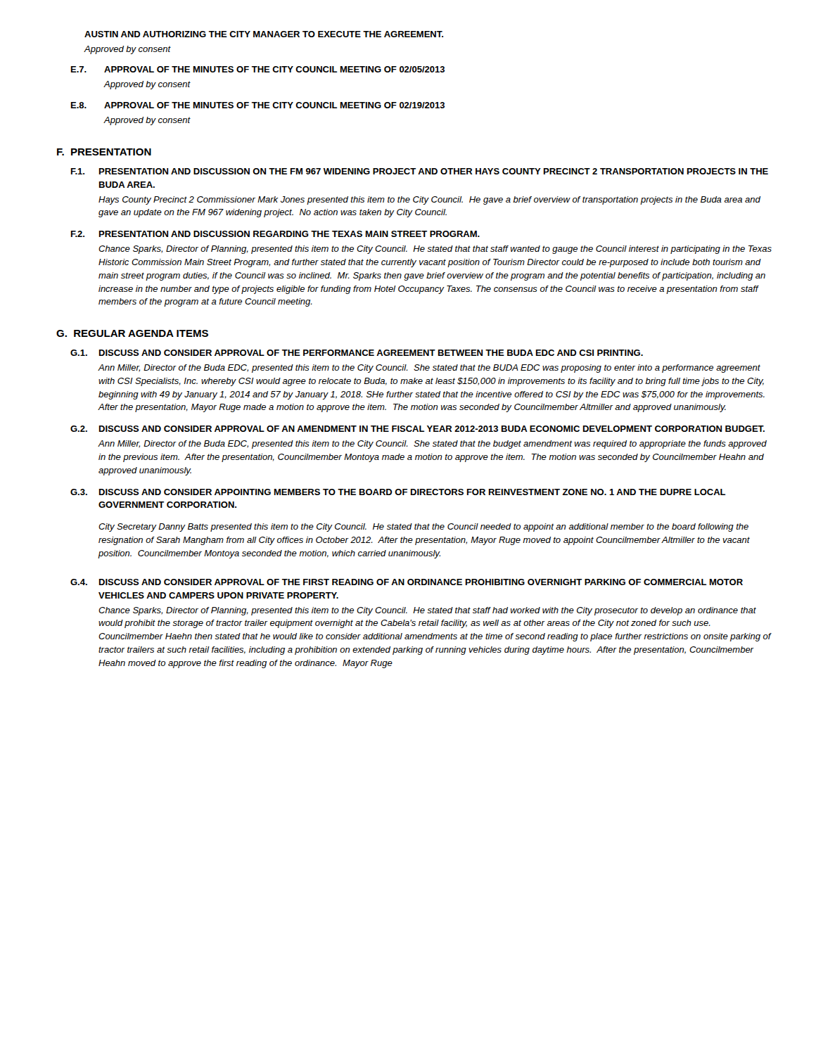AUSTIN AND AUTHORIZING THE CITY MANAGER TO EXECUTE THE AGREEMENT.
Approved by consent
E.7.
APPROVAL OF THE MINUTES OF THE CITY COUNCIL MEETING OF 02/05/2013
Approved by consent
E.8.
APPROVAL OF THE MINUTES OF THE CITY COUNCIL MEETING OF 02/19/2013
Approved by consent
F. PRESENTATION
F.1.
PRESENTATION AND DISCUSSION ON THE FM 967 WIDENING PROJECT AND OTHER HAYS COUNTY PRECINCT 2 TRANSPORTATION PROJECTS IN THE BUDA AREA.
Hays County Precinct 2 Commissioner Mark Jones presented this item to the City Council. He gave a brief overview of transportation projects in the Buda area and gave an update on the FM 967 widening project. No action was taken by City Council.
F.2.
PRESENTATION AND DISCUSSION REGARDING THE TEXAS MAIN STREET PROGRAM.
Chance Sparks, Director of Planning, presented this item to the City Council. He stated that that staff wanted to gauge the Council interest in participating in the Texas Historic Commission Main Street Program, and further stated that the currently vacant position of Tourism Director could be re-purposed to include both tourism and main street program duties, if the Council was so inclined. Mr. Sparks then gave brief overview of the program and the potential benefits of participation, including an increase in the number and type of projects eligible for funding from Hotel Occupancy Taxes. The consensus of the Council was to receive a presentation from staff members of the program at a future Council meeting.
G. REGULAR AGENDA ITEMS
G.1.
DISCUSS AND CONSIDER APPROVAL OF THE PERFORMANCE AGREEMENT BETWEEN THE BUDA EDC AND CSI PRINTING.
Ann Miller, Director of the Buda EDC, presented this item to the City Council. She stated that the BUDA EDC was proposing to enter into a performance agreement with CSI Specialists, Inc. whereby CSI would agree to relocate to Buda, to make at least $150,000 in improvements to its facility and to bring full time jobs to the City, beginning with 49 by January 1, 2014 and 57 by January 1, 2018. SHe further stated that the incentive offered to CSI by the EDC was $75,000 for the improvements. After the presentation, Mayor Ruge made a motion to approve the item. The motion was seconded by Councilmember Altmiller and approved unanimously.
G.2.
DISCUSS AND CONSIDER APPROVAL OF AN AMENDMENT IN THE FISCAL YEAR 2012-2013 BUDA ECONOMIC DEVELOPMENT CORPORATION BUDGET.
Ann Miller, Director of the Buda EDC, presented this item to the City Council. She stated that the budget amendment was required to appropriate the funds approved in the previous item. After the presentation, Councilmember Montoya made a motion to approve the item. The motion was seconded by Councilmember Heahn and approved unanimously.
G.3.
DISCUSS AND CONSIDER APPOINTING MEMBERS TO THE BOARD OF DIRECTORS FOR REINVESTMENT ZONE NO. 1 AND THE DUPRE LOCAL GOVERNMENT CORPORATION.
City Secretary Danny Batts presented this item to the City Council. He stated that the Council needed to appoint an additional member to the board following the resignation of Sarah Mangham from all City offices in October 2012. After the presentation, Mayor Ruge moved to appoint Councilmember Altmiller to the vacant position. Councilmember Montoya seconded the motion, which carried unanimously.
G.4.
DISCUSS AND CONSIDER APPROVAL OF THE FIRST READING OF AN ORDINANCE PROHIBITING OVERNIGHT PARKING OF COMMERCIAL MOTOR VEHICLES AND CAMPERS UPON PRIVATE PROPERTY.
Chance Sparks, Director of Planning, presented this item to the City Council. He stated that staff had worked with the City prosecutor to develop an ordinance that would prohibit the storage of tractor trailer equipment overnight at the Cabela's retail facility, as well as at other areas of the City not zoned for such use. Councilmember Haehn then stated that he would like to consider additional amendments at the time of second reading to place further restrictions on onsite parking of tractor trailers at such retail facilities, including a prohibition on extended parking of running vehicles during daytime hours. After the presentation, Councilmember Heahn moved to approve the first reading of the ordinance. Mayor Ruge